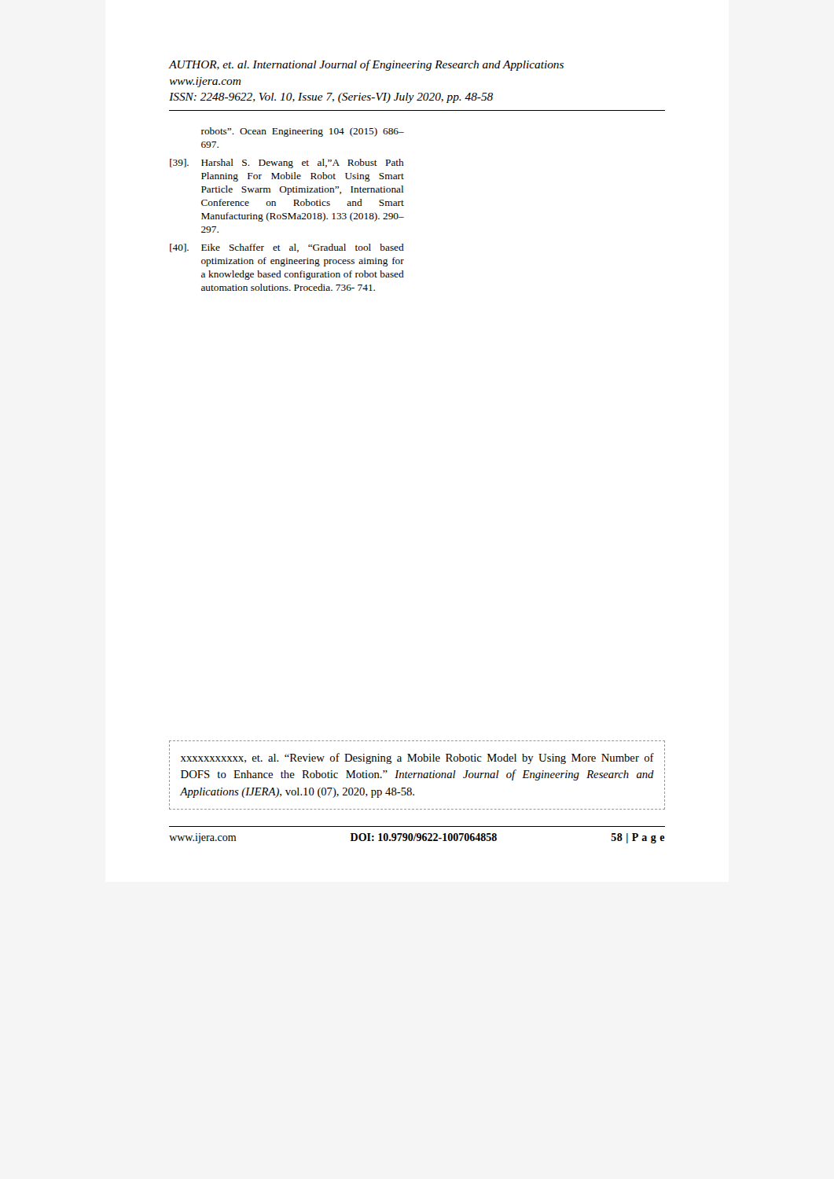AUTHOR, et. al. International Journal of Engineering Research and Applications
www.ijera.com
ISSN: 2248-9622, Vol. 10, Issue 7, (Series-VI) July 2020, pp. 48-58
robots”. Ocean Engineering 104 (2015) 686–697.
[39]. Harshal S. Dewang et al,”A Robust Path Planning For Mobile Robot Using Smart Particle Swarm Optimization”, International Conference on Robotics and Smart Manufacturing (RoSMa2018). 133 (2018). 290–297.
[40]. Eike Schaffer et al, “Gradual tool based optimization of engineering process aiming for a knowledge based configuration of robot based automation solutions. Procedia. 736- 741.
xxxxxxxxxxx, et. al. “Review of Designing a Mobile Robotic Model by Using More Number of DOFS to Enhance the Robotic Motion.” International Journal of Engineering Research and Applications (IJERA), vol.10 (07), 2020, pp 48-58.
www.ijera.com
DOI: 10.9790/9622-1007064858
58 | P a g e